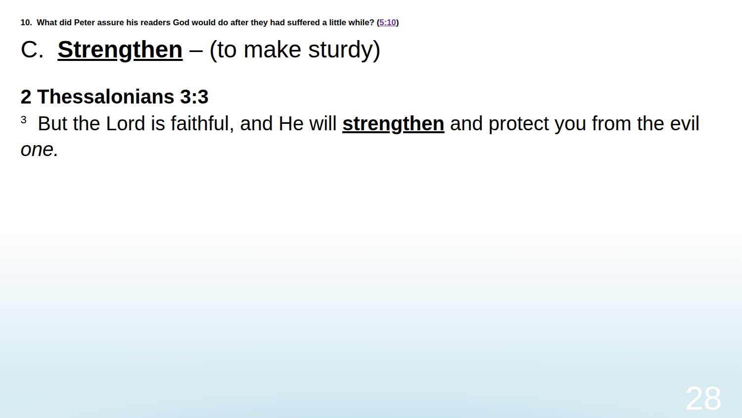10. What did Peter assure his readers God would do after they had suffered a little while? (5:10)
C. Strengthen – (to make sturdy)
2 Thessalonians 3:3
3 But the Lord is faithful, and He will strengthen and protect you from the evil one.
28